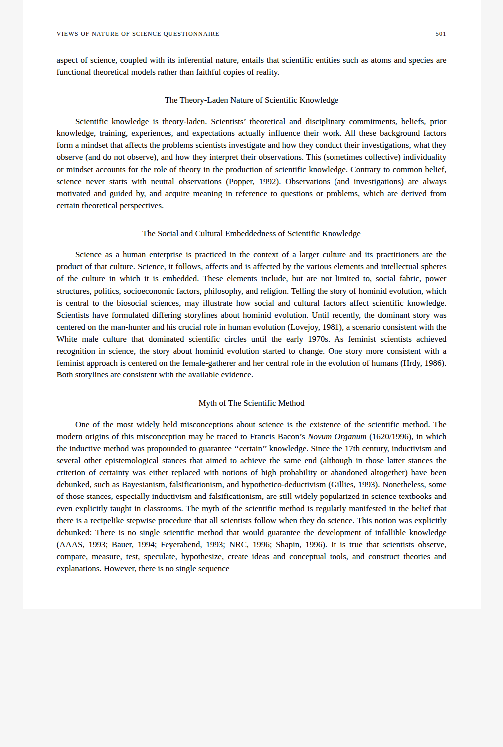Views of Nature of Science Questionnaire 501
aspect of science, coupled with its inferential nature, entails that scientific entities such as atoms and species are functional theoretical models rather than faithful copies of reality.
The Theory-Laden Nature of Scientific Knowledge
Scientific knowledge is theory-laden. Scientists’ theoretical and disciplinary commitments, beliefs, prior knowledge, training, experiences, and expectations actually influence their work. All these background factors form a mindset that affects the problems scientists investigate and how they conduct their investigations, what they observe (and do not observe), and how they interpret their observations. This (sometimes collective) individuality or mindset accounts for the role of theory in the production of scientific knowledge. Contrary to common belief, science never starts with neutral observations (Popper, 1992). Observations (and investigations) are always motivated and guided by, and acquire meaning in reference to questions or problems, which are derived from certain theoretical perspectives.
The Social and Cultural Embeddedness of Scientific Knowledge
Science as a human enterprise is practiced in the context of a larger culture and its practitioners are the product of that culture. Science, it follows, affects and is affected by the various elements and intellectual spheres of the culture in which it is embedded. These elements include, but are not limited to, social fabric, power structures, politics, socioeconomic factors, philosophy, and religion. Telling the story of hominid evolution, which is central to the biosocial sciences, may illustrate how social and cultural factors affect scientific knowledge. Scientists have formulated differing storylines about hominid evolution. Until recently, the dominant story was centered on the man-hunter and his crucial role in human evolution (Lovejoy, 1981), a scenario consistent with the White male culture that dominated scientific circles until the early 1970s. As feminist scientists achieved recognition in science, the story about hominid evolution started to change. One story more consistent with a feminist approach is centered on the female-gatherer and her central role in the evolution of humans (Hrdy, 1986). Both storylines are consistent with the available evidence.
Myth of The Scientific Method
One of the most widely held misconceptions about science is the existence of the scientific method. The modern origins of this misconception may be traced to Francis Bacon’s Novum Organum (1620/1996), in which the inductive method was propounded to guarantee ‘‘certain’’ knowledge. Since the 17th century, inductivism and several other epistemological stances that aimed to achieve the same end (although in those latter stances the criterion of certainty was either replaced with notions of high probability or abandoned altogether) have been debunked, such as Bayesianism, falsificationism, and hypothetico-deductivism (Gillies, 1993). Nonetheless, some of those stances, especially inductivism and falsificationism, are still widely popularized in science textbooks and even explicitly taught in classrooms. The myth of the scientific method is regularly manifested in the belief that there is a recipelike stepwise procedure that all scientists follow when they do science. This notion was explicitly debunked: There is no single scientific method that would guarantee the development of infallible knowledge (AAAS, 1993; Bauer, 1994; Feyerabend, 1993; NRC, 1996; Shapin, 1996). It is true that scientists observe, compare, measure, test, speculate, hypothesize, create ideas and conceptual tools, and construct theories and explanations. However, there is no single sequence